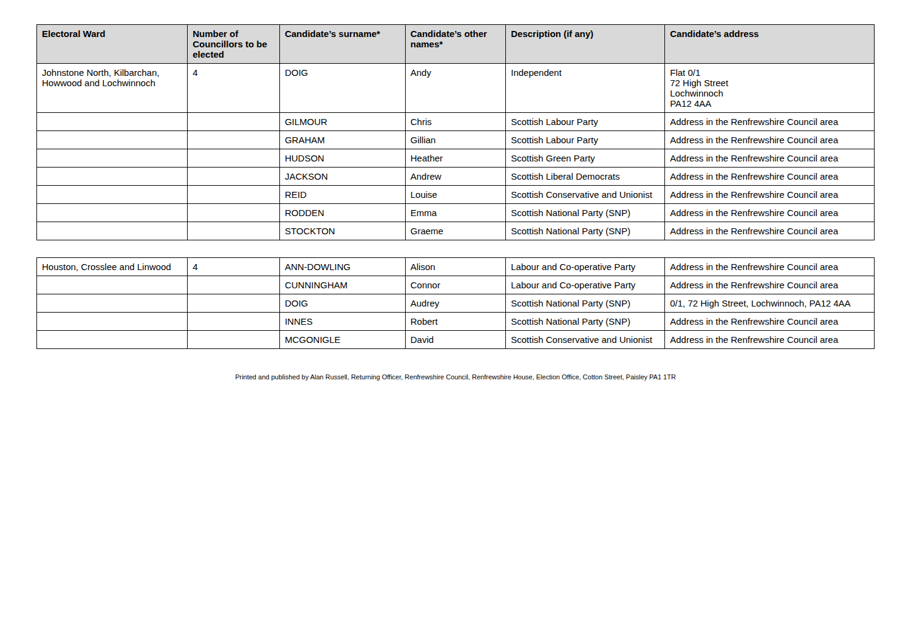| Electoral Ward | Number of Councillors to be elected | Candidate’s surname* | Candidate’s other names* | Description (if any) | Candidate’s address |
| --- | --- | --- | --- | --- | --- |
| Johnstone North, Kilbarchan, Howwood and Lochwinnoch | 4 | DOIG | Andy | Independent | Flat 0/1 72 High Street Lochwinnoch PA12 4AA |
| | | GILMOUR | Chris | Scottish Labour Party | Address in the Renfrewshire Council area |
| | | GRAHAM | Gillian | Scottish Labour Party | Address in the Renfrewshire Council area |
| | | HUDSON | Heather | Scottish Green Party | Address in the Renfrewshire Council area |
| | | JACKSON | Andrew | Scottish Liberal Democrats | Address in the Renfrewshire Council area |
| | | REID | Louise | Scottish Conservative and Unionist | Address in the Renfrewshire Council area |
| | | RODDEN | Emma | Scottish National Party (SNP) | Address in the Renfrewshire Council area |
| | | STOCKTON | Graeme | Scottish National Party (SNP) | Address in the Renfrewshire Council area |
| Houston, Crosslee and Linwood | 4 | ANN-DOWLING | Alison | Labour and Co-operative Party | Address in the Renfrewshire Council area |
| | | CUNNINGHAM | Connor | Labour and Co-operative Party | Address in the Renfrewshire Council area |
| | | DOIG | Audrey | Scottish National Party (SNP) | 0/1, 72 High Street, Lochwinnoch, PA12 4AA |
| | | INNES | Robert | Scottish National Party (SNP) | Address in the Renfrewshire Council area |
| | | MCGONIGLE | David | Scottish Conservative and Unionist | Address in the Renfrewshire Council area |
Printed and published by Alan Russell, Returning Officer, Renfrewshire Council, Renfrewshire House, Election Office, Cotton Street, Paisley PA1 1TR